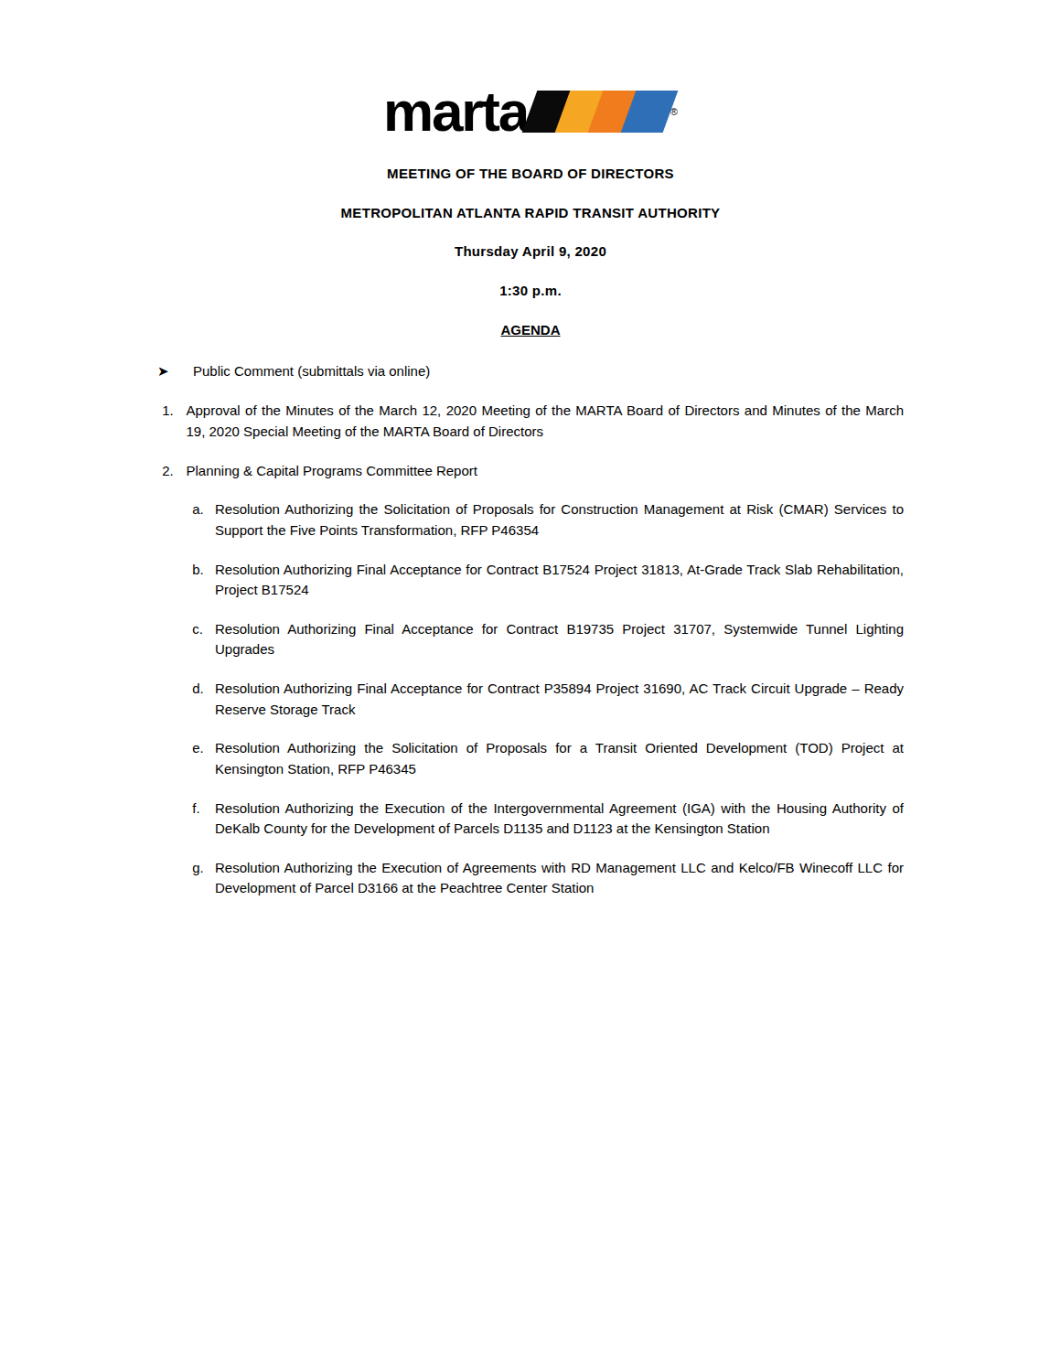marta ®
MEETING OF THE BOARD OF DIRECTORS
METROPOLITAN ATLANTA RAPID TRANSIT AUTHORITY
Thursday April 9, 2020
1:30 p.m.
AGENDA
➤ Public Comment (submittals via online)
Approval of the Minutes of the March 12, 2020 Meeting of the MARTA Board of Directors and Minutes of the March 19, 2020 Special Meeting of the MARTA Board of Directors
Planning & Capital Programs Committee Report
Resolution Authorizing the Solicitation of Proposals for Construction Management at Risk (CMAR) Services to Support the Five Points Transformation, RFP P46354
Resolution Authorizing Final Acceptance for Contract B17524 Project 31813, At-Grade Track Slab Rehabilitation, Project B17524
Resolution Authorizing Final Acceptance for Contract B19735 Project 31707, Systemwide Tunnel Lighting Upgrades
Resolution Authorizing Final Acceptance for Contract P35894 Project 31690, AC Track Circuit Upgrade – Ready Reserve Storage Track
Resolution Authorizing the Solicitation of Proposals for a Transit Oriented Development (TOD) Project at Kensington Station, RFP P46345
Resolution Authorizing the Execution of the Intergovernmental Agreement (IGA) with the Housing Authority of DeKalb County for the Development of Parcels D1135 and D1123 at the Kensington Station
Resolution Authorizing the Execution of Agreements with RD Management LLC and Kelco/FB Winecoff LLC for Development of Parcel D3166 at the Peachtree Center Station